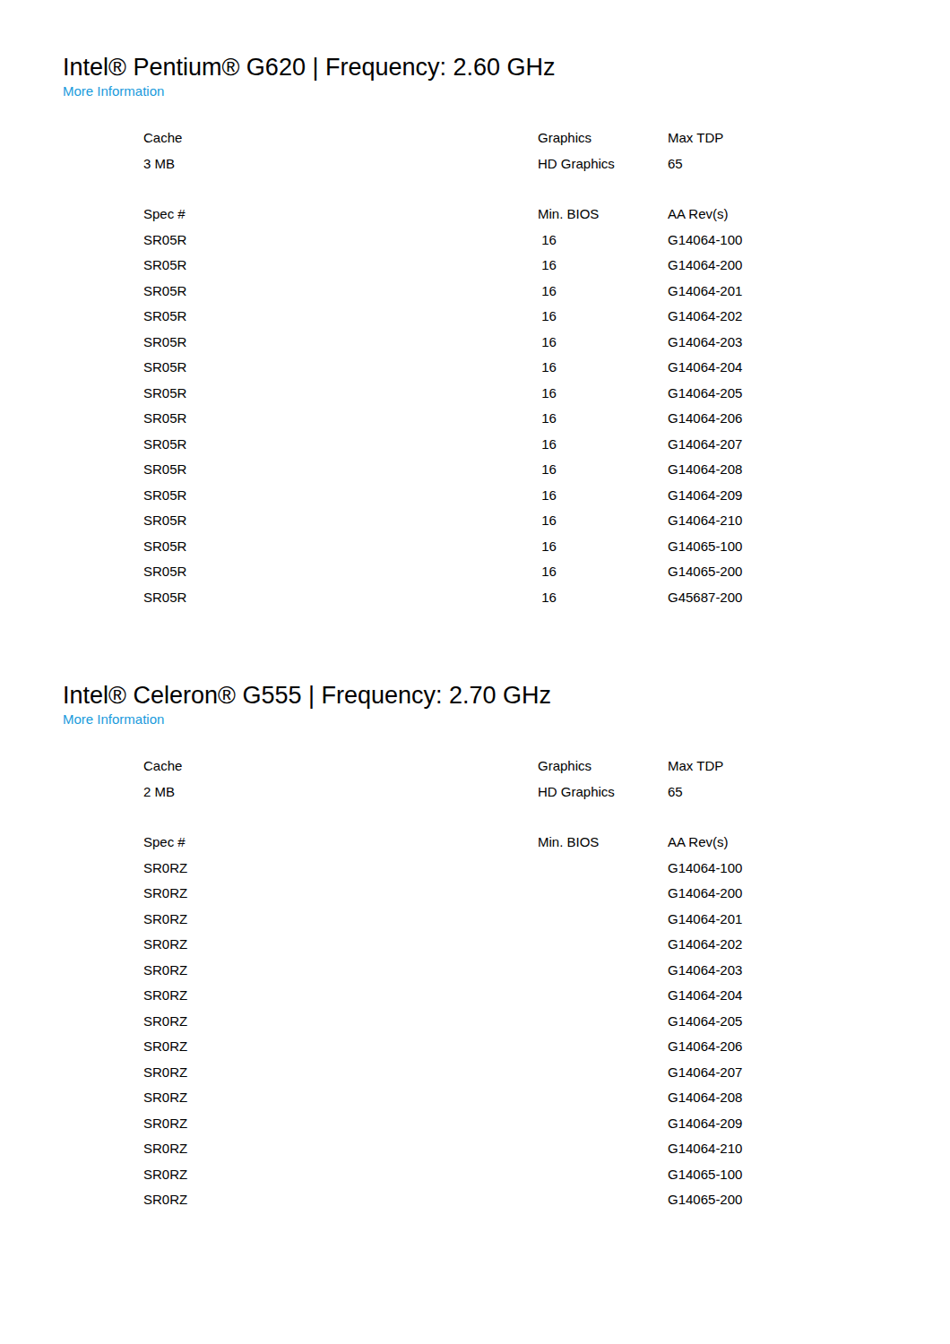Intel® Pentium® G620 | Frequency: 2.60 GHz
More Information
| Cache | Graphics | Max TDP |
| 3 MB | HD Graphics | 65 |
| Spec # | Min. BIOS | AA Rev(s) |
| SR05R | 16 | G14064-100 |
| SR05R | 16 | G14064-200 |
| SR05R | 16 | G14064-201 |
| SR05R | 16 | G14064-202 |
| SR05R | 16 | G14064-203 |
| SR05R | 16 | G14064-204 |
| SR05R | 16 | G14064-205 |
| SR05R | 16 | G14064-206 |
| SR05R | 16 | G14064-207 |
| SR05R | 16 | G14064-208 |
| SR05R | 16 | G14064-209 |
| SR05R | 16 | G14064-210 |
| SR05R | 16 | G14065-100 |
| SR05R | 16 | G14065-200 |
| SR05R | 16 | G45687-200 |
Intel® Celeron® G555 | Frequency: 2.70 GHz
More Information
| Cache | Graphics | Max TDP |
| 2 MB | HD Graphics | 65 |
| Spec # | Min. BIOS | AA Rev(s) |
| SR0RZ | | G14064-100 |
| SR0RZ | | G14064-200 |
| SR0RZ | | G14064-201 |
| SR0RZ | | G14064-202 |
| SR0RZ | | G14064-203 |
| SR0RZ | | G14064-204 |
| SR0RZ | | G14064-205 |
| SR0RZ | | G14064-206 |
| SR0RZ | | G14064-207 |
| SR0RZ | | G14064-208 |
| SR0RZ | | G14064-209 |
| SR0RZ | | G14064-210 |
| SR0RZ | | G14065-100 |
| SR0RZ | | G14065-200 |